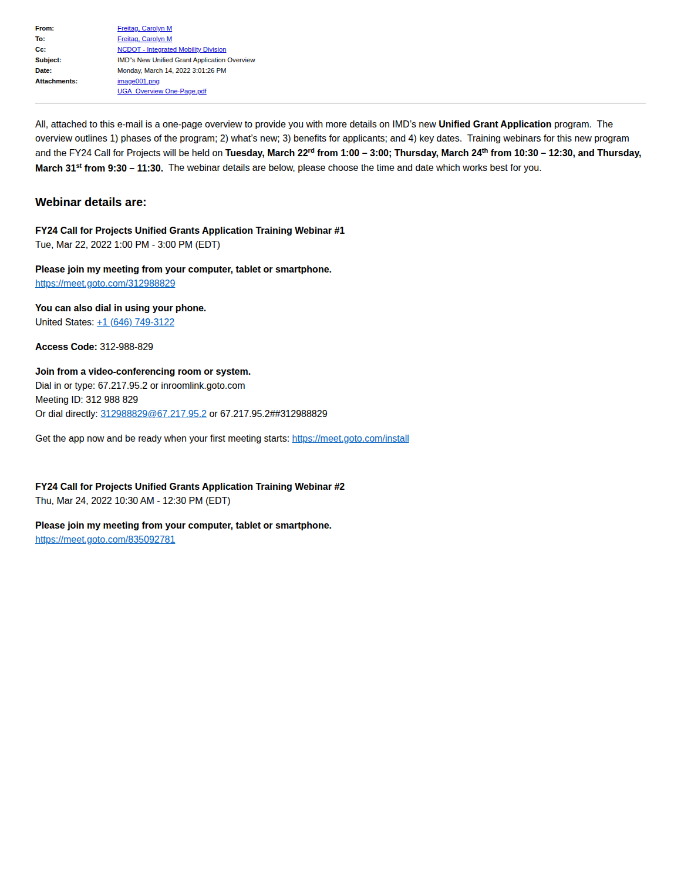| From: | Freitag, Carolyn M |
| To: | Freitag, Carolyn M |
| Cc: | NCDOT - Integrated Mobility Division |
| Subject: | IMD"s New Unified Grant Application Overview |
| Date: | Monday, March 14, 2022 3:01:26 PM |
| Attachments: | image001.png UGA_Overview One-Page.pdf |
All, attached to this e-mail is a one-page overview to provide you with more details on IMD’s new Unified Grant Application program. The overview outlines 1) phases of the program; 2) what’s new; 3) benefits for applicants; and 4) key dates. Training webinars for this new program and the FY24 Call for Projects will be held on Tuesday, March 22rd from 1:00 – 3:00; Thursday, March 24th from 10:30 – 12:30, and Thursday, March 31st from 9:30 – 11:30. The webinar details are below, please choose the time and date which works best for you.
Webinar details are:
FY24 Call for Projects Unified Grants Application Training Webinar #1
Tue, Mar 22, 2022 1:00 PM - 3:00 PM (EDT)
Please join my meeting from your computer, tablet or smartphone.
https://meet.goto.com/312988829
You can also dial in using your phone.
United States: +1 (646) 749-3122
Access Code: 312-988-829
Join from a video-conferencing room or system.
Dial in or type: 67.217.95.2 or inroomlink.goto.com
Meeting ID: 312 988 829
Or dial directly: 312988829@67.217.95.2 or 67.217.95.2##312988829
Get the app now and be ready when your first meeting starts: https://meet.goto.com/install
FY24 Call for Projects Unified Grants Application Training Webinar #2
Thu, Mar 24, 2022 10:30 AM - 12:30 PM (EDT)
Please join my meeting from your computer, tablet or smartphone.
https://meet.goto.com/835092781